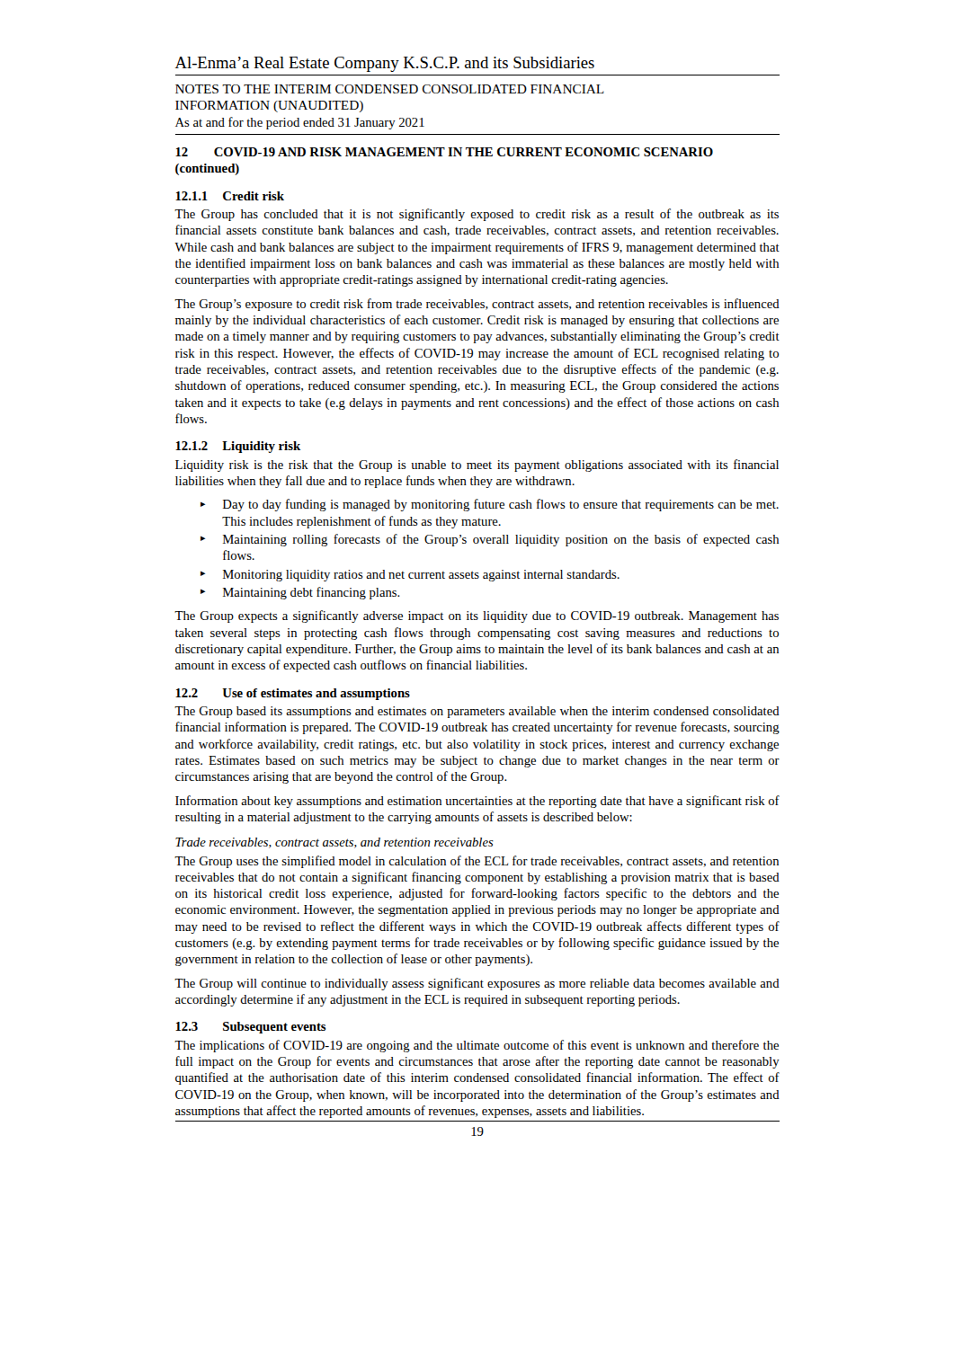Al-Enma’a Real Estate Company K.S.C.P. and its Subsidiaries
NOTES TO THE INTERIM CONDENSED CONSOLIDATED FINANCIAL
INFORMATION (UNAUDITED)
As at and for the period ended 31 January 2021
12 COVID-19 AND RISK MANAGEMENT IN THE CURRENT ECONOMIC SCENARIO (continued)
12.1.1 Credit risk
The Group has concluded that it is not significantly exposed to credit risk as a result of the outbreak as its financial assets constitute bank balances and cash, trade receivables, contract assets, and retention receivables. While cash and bank balances are subject to the impairment requirements of IFRS 9, management determined that the identified impairment loss on bank balances and cash was immaterial as these balances are mostly held with counterparties with appropriate credit-ratings assigned by international credit-rating agencies.
The Group’s exposure to credit risk from trade receivables, contract assets, and retention receivables is influenced mainly by the individual characteristics of each customer. Credit risk is managed by ensuring that collections are made on a timely manner and by requiring customers to pay advances, substantially eliminating the Group’s credit risk in this respect. However, the effects of COVID-19 may increase the amount of ECL recognised relating to trade receivables, contract assets, and retention receivables due to the disruptive effects of the pandemic (e.g. shutdown of operations, reduced consumer spending, etc.). In measuring ECL, the Group considered the actions taken and it expects to take (e.g delays in payments and rent concessions) and the effect of those actions on cash flows.
12.1.2 Liquidity risk
Liquidity risk is the risk that the Group is unable to meet its payment obligations associated with its financial liabilities when they fall due and to replace funds when they are withdrawn.
Day to day funding is managed by monitoring future cash flows to ensure that requirements can be met. This includes replenishment of funds as they mature.
Maintaining rolling forecasts of the Group’s overall liquidity position on the basis of expected cash flows.
Monitoring liquidity ratios and net current assets against internal standards.
Maintaining debt financing plans.
The Group expects a significantly adverse impact on its liquidity due to COVID-19 outbreak. Management has taken several steps in protecting cash flows through compensating cost saving measures and reductions to discretionary capital expenditure. Further, the Group aims to maintain the level of its bank balances and cash at an amount in excess of expected cash outflows on financial liabilities.
12.2 Use of estimates and assumptions
The Group based its assumptions and estimates on parameters available when the interim condensed consolidated financial information is prepared. The COVID-19 outbreak has created uncertainty for revenue forecasts, sourcing and workforce availability, credit ratings, etc. but also volatility in stock prices, interest and currency exchange rates. Estimates based on such metrics may be subject to change due to market changes in the near term or circumstances arising that are beyond the control of the Group.
Information about key assumptions and estimation uncertainties at the reporting date that have a significant risk of resulting in a material adjustment to the carrying amounts of assets is described below:
Trade receivables, contract assets, and retention receivables
The Group uses the simplified model in calculation of the ECL for trade receivables, contract assets, and retention receivables that do not contain a significant financing component by establishing a provision matrix that is based on its historical credit loss experience, adjusted for forward-looking factors specific to the debtors and the economic environment. However, the segmentation applied in previous periods may no longer be appropriate and may need to be revised to reflect the different ways in which the COVID-19 outbreak affects different types of customers (e.g. by extending payment terms for trade receivables or by following specific guidance issued by the government in relation to the collection of lease or other payments).
The Group will continue to individually assess significant exposures as more reliable data becomes available and accordingly determine if any adjustment in the ECL is required in subsequent reporting periods.
12.3 Subsequent events
The implications of COVID-19 are ongoing and the ultimate outcome of this event is unknown and therefore the full impact on the Group for events and circumstances that arose after the reporting date cannot be reasonably quantified at the authorisation date of this interim condensed consolidated financial information. The effect of COVID-19 on the Group, when known, will be incorporated into the determination of the Group’s estimates and assumptions that affect the reported amounts of revenues, expenses, assets and liabilities.
19